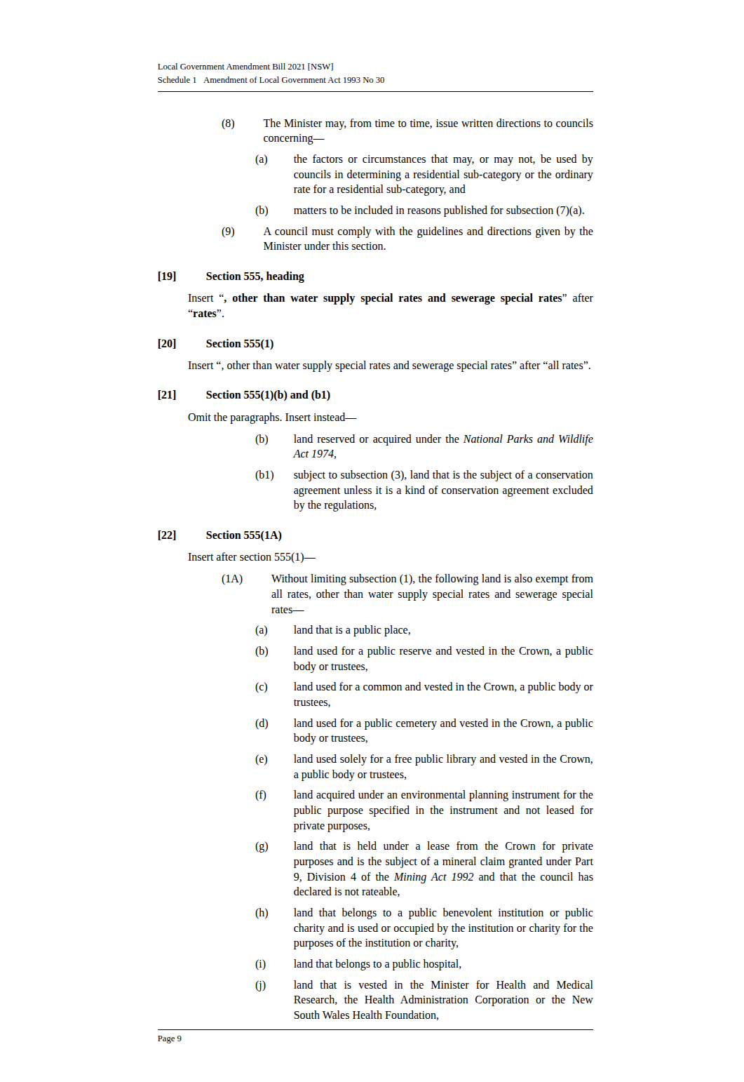Local Government Amendment Bill 2021 [NSW]
Schedule 1 Amendment of Local Government Act 1993 No 30
(8)
The Minister may, from time to time, issue written directions to councils concerning—
(a)
the factors or circumstances that may, or may not, be used by councils in determining a residential sub-category or the ordinary rate for a residential sub-category, and
(b)
matters to be included in reasons published for subsection (7)(a).
(9)
A council must comply with the guidelines and directions given by the Minister under this section.
[19]
Section 555, heading
Insert “, other than water supply special rates and sewerage special rates” after “rates”.
[20]
Section 555(1)
Insert “, other than water supply special rates and sewerage special rates” after “all rates”.
[21]
Section 555(1)(b) and (b1)
Omit the paragraphs. Insert instead—
(b)
land reserved or acquired under the National Parks and Wildlife Act 1974,
(b1)
subject to subsection (3), land that is the subject of a conservation agreement unless it is a kind of conservation agreement excluded by the regulations,
[22]
Section 555(1A)
Insert after section 555(1)—
(1A)
Without limiting subsection (1), the following land is also exempt from all rates, other than water supply special rates and sewerage special rates—
(a)
land that is a public place,
(b)
land used for a public reserve and vested in the Crown, a public body or trustees,
(c)
land used for a common and vested in the Crown, a public body or trustees,
(d)
land used for a public cemetery and vested in the Crown, a public body or trustees,
(e)
land used solely for a free public library and vested in the Crown, a public body or trustees,
(f)
land acquired under an environmental planning instrument for the public purpose specified in the instrument and not leased for private purposes,
(g)
land that is held under a lease from the Crown for private purposes and is the subject of a mineral claim granted under Part 9, Division 4 of the Mining Act 1992 and that the council has declared is not rateable,
(h)
land that belongs to a public benevolent institution or public charity and is used or occupied by the institution or charity for the purposes of the institution or charity,
(i)
land that belongs to a public hospital,
(j)
land that is vested in the Minister for Health and Medical Research, the Health Administration Corporation or the New South Wales Health Foundation,
Page 9